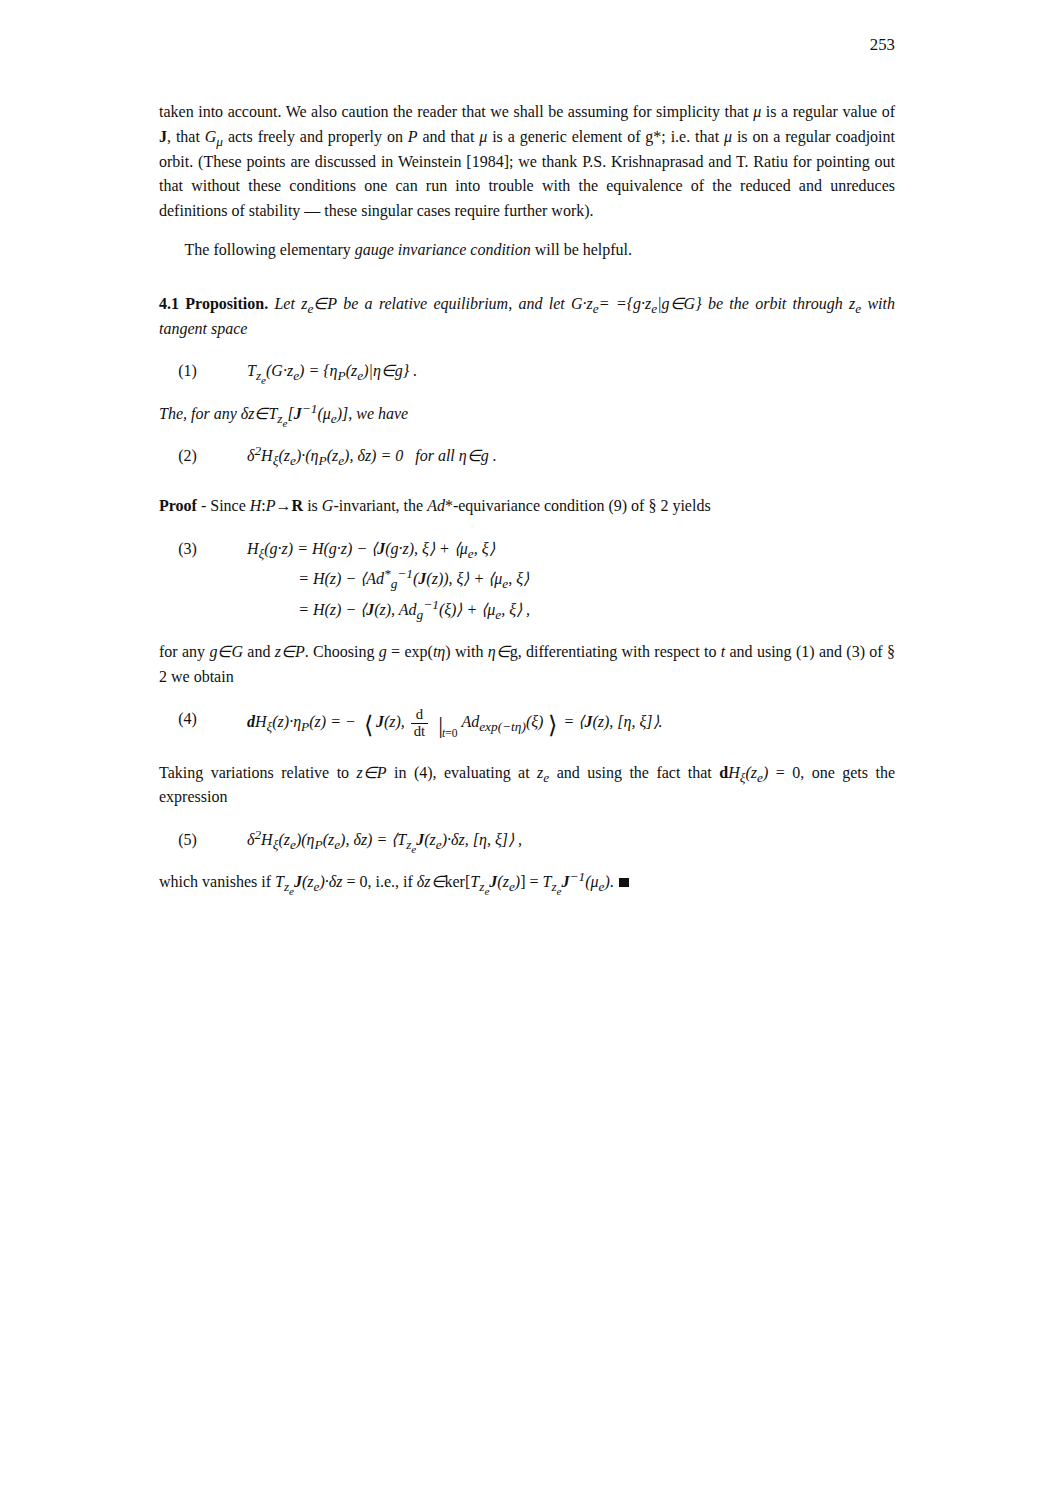253
taken into account. We also caution the reader that we shall be assuming for simplicity that μ is a regular value of J, that Gμ acts freely and properly on P and that μ is a generic element of g*; i.e. that μ is on a regular coadjoint orbit. (These points are discussed in Weinstein [1984]; we thank P.S. Krishnaprasad and T. Ratiu for pointing out that without these conditions one can run into trouble with the equivalence of the reduced and unreduces definitions of stability — these singular cases require further work).
The following elementary gauge invariance condition will be helpful.
4.1 Proposition. Let ze∈P be a relative equilibrium, and let G·ze= ={g·ze|g∈G} be the orbit through ze with tangent space
(1)
Tze(G·ze) = {ηP(ze)|η∈g} .
The, for any δz∈Tze[J−1(μe)], we have
(2)
δ2Hξ(ze)·(ηP(ze), δz) = 0 for all η∈g .
Proof - Since H:P→R is G-invariant, the Ad*-equivariance condition (9) of § 2 yields
(3)
Hξ(g·z) = H(g·z) − ⟨J(g·z), ξ⟩ + ⟨μe, ξ⟩ = H(z) − ⟨Ad*g−1(J(z)), ξ⟩ + ⟨μe, ξ⟩ = H(z) − ⟨J(z), Adg−1(ξ)⟩ + ⟨μe, ξ⟩ ,
for any g∈G and z∈P. Choosing g = exp(tη) with η∈g, differentiating with respect to t and using (1) and (3) of § 2 we obtain
(4)
d Hξ(z)·ηP(z) = − ⟨J(z), ddt |t=0 Adexp(−tη)(ξ)⟩ = ⟨J(z), [η, ξ]⟩.
Taking variations relative to z∈P in (4), evaluating at ze and using the fact that dHξ(ze) = 0, one gets the expression
(5)
δ2Hξ(ze)(ηP(ze), δz) = ⟨TzeJ(ze)·δz, [η, ξ]⟩ ,
which vanishes if TzeJ(ze)·δz = 0, i.e., if δz∈ker[TzeJ(ze)] = TzeJ−1(μe).